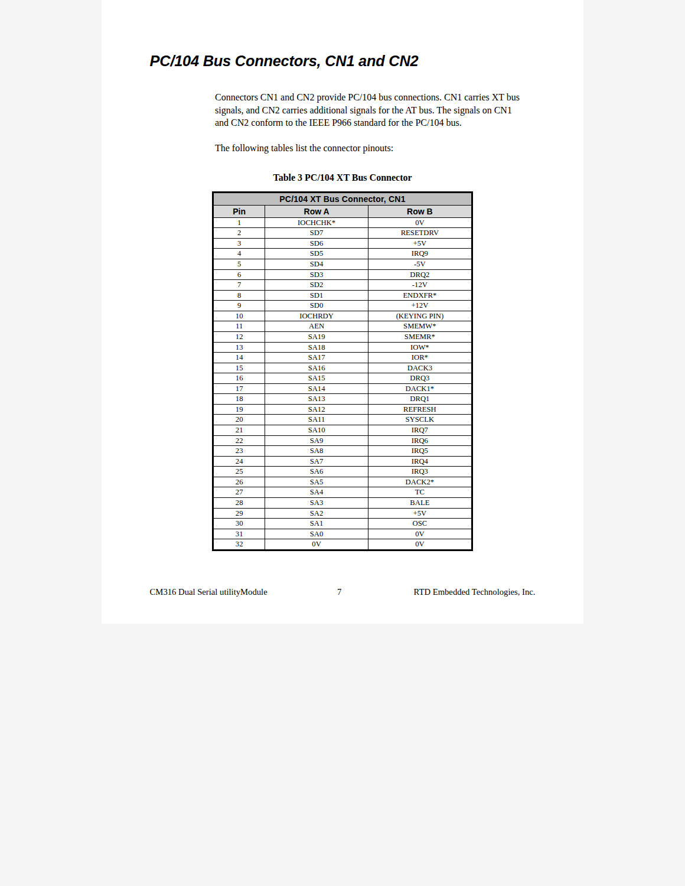PC/104 Bus Connectors, CN1 and CN2
Connectors CN1 and CN2 provide PC/104 bus connections. CN1 carries XT bus signals, and CN2 carries additional signals for the AT bus. The signals on CN1 and CN2 conform to the IEEE P966 standard for the PC/104 bus.
The following tables list the connector pinouts:
Table 3 PC/104 XT Bus Connector
| PC/104 XT Bus Connector, CN1 |
| --- |
| Pin | Row A | Row B |
| 1 | IOCHCHK* | 0V |
| 2 | SD7 | RESETDRV |
| 3 | SD6 | +5V |
| 4 | SD5 | IRQ9 |
| 5 | SD4 | -5V |
| 6 | SD3 | DRQ2 |
| 7 | SD2 | -12V |
| 8 | SD1 | ENDXFR* |
| 9 | SD0 | +12V |
| 10 | IOCHRDY | (KEYING PIN) |
| 11 | AEN | SMEMW* |
| 12 | SA19 | SMEMR* |
| 13 | SA18 | IOW* |
| 14 | SA17 | IOR* |
| 15 | SA16 | DACK3 |
| 16 | SA15 | DRQ3 |
| 17 | SA14 | DACK1* |
| 18 | SA13 | DRQ1 |
| 19 | SA12 | REFRESH |
| 20 | SA11 | SYSCLK |
| 21 | SA10 | IRQ7 |
| 22 | SA9 | IRQ6 |
| 23 | SA8 | IRQ5 |
| 24 | SA7 | IRQ4 |
| 25 | SA6 | IRQ3 |
| 26 | SA5 | DACK2* |
| 27 | SA4 | TC |
| 28 | SA3 | BALE |
| 29 | SA2 | +5V |
| 30 | SA1 | OSC |
| 31 | SA0 | 0V |
| 32 | 0V | 0V |
| CM316 Dual Serial utilityModule | 7 | RTD Embedded Technologies, Inc. |